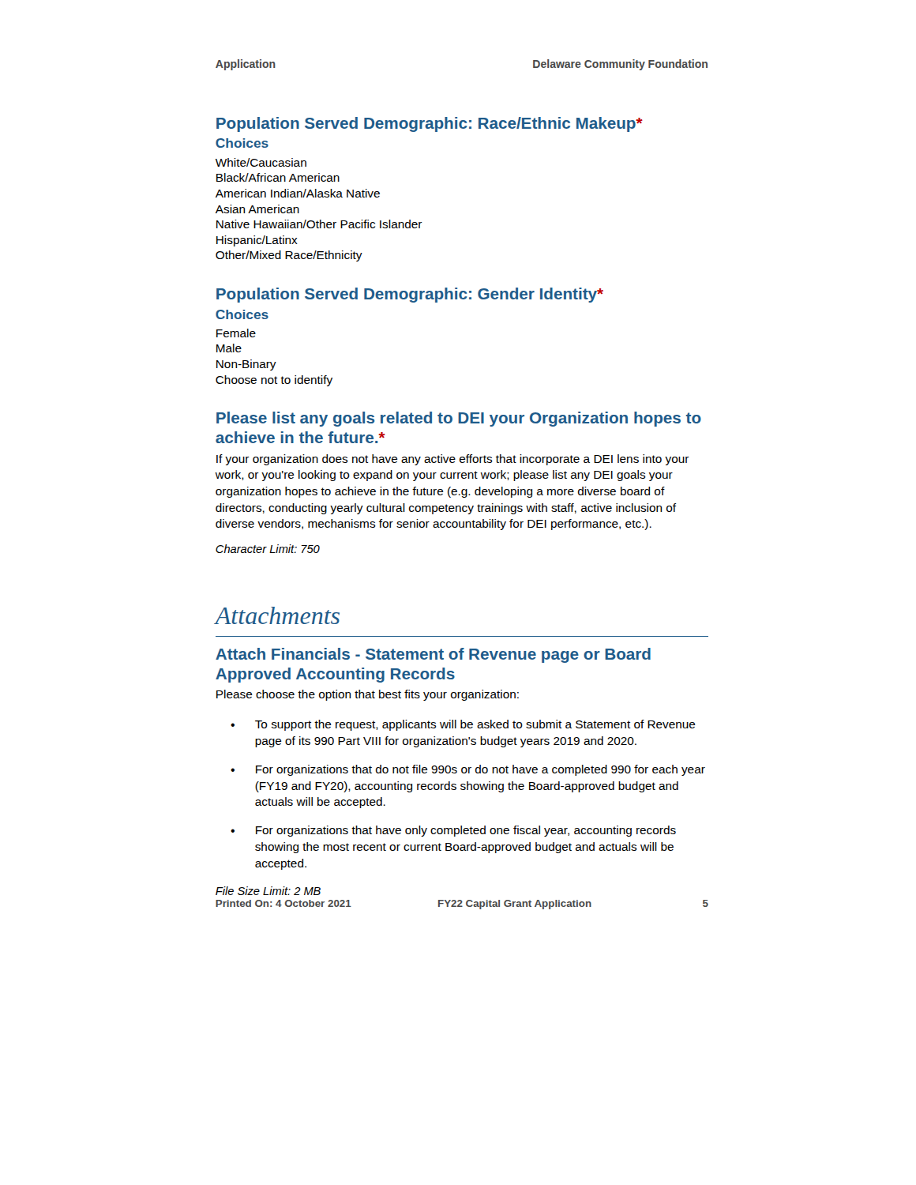Application Delaware Community Foundation
Population Served Demographic: Race/Ethnic Makeup*
Choices
White/Caucasian
Black/African American
American Indian/Alaska Native
Asian American
Native Hawaiian/Other Pacific Islander
Hispanic/Latinx
Other/Mixed Race/Ethnicity
Population Served Demographic: Gender Identity*
Choices
Female
Male
Non-Binary
Choose not to identify
Please list any goals related to DEI your Organization hopes to achieve in the future.*
If your organization does not have any active efforts that incorporate a DEI lens into your work, or you're looking to expand on your current work; please list any DEI goals your organization hopes to achieve in the future (e.g. developing a more diverse board of directors, conducting yearly cultural competency trainings with staff, active inclusion of diverse vendors, mechanisms for senior accountability for DEI performance, etc.).
Character Limit: 750
Attachments
Attach Financials - Statement of Revenue page or Board Approved Accounting Records
Please choose the option that best fits your organization:
To support the request, applicants will be asked to submit a Statement of Revenue page of its 990 Part VIII for organization's budget years 2019 and 2020.
For organizations that do not file 990s or do not have a completed 990 for each year (FY19 and FY20), accounting records showing the Board-approved budget and actuals will be accepted.
For organizations that have only completed one fiscal year, accounting records showing the most recent or current Board-approved budget and actuals will be accepted.
File Size Limit: 2 MB
Printed On: 4 October 2021 FY22 Capital Grant Application 5